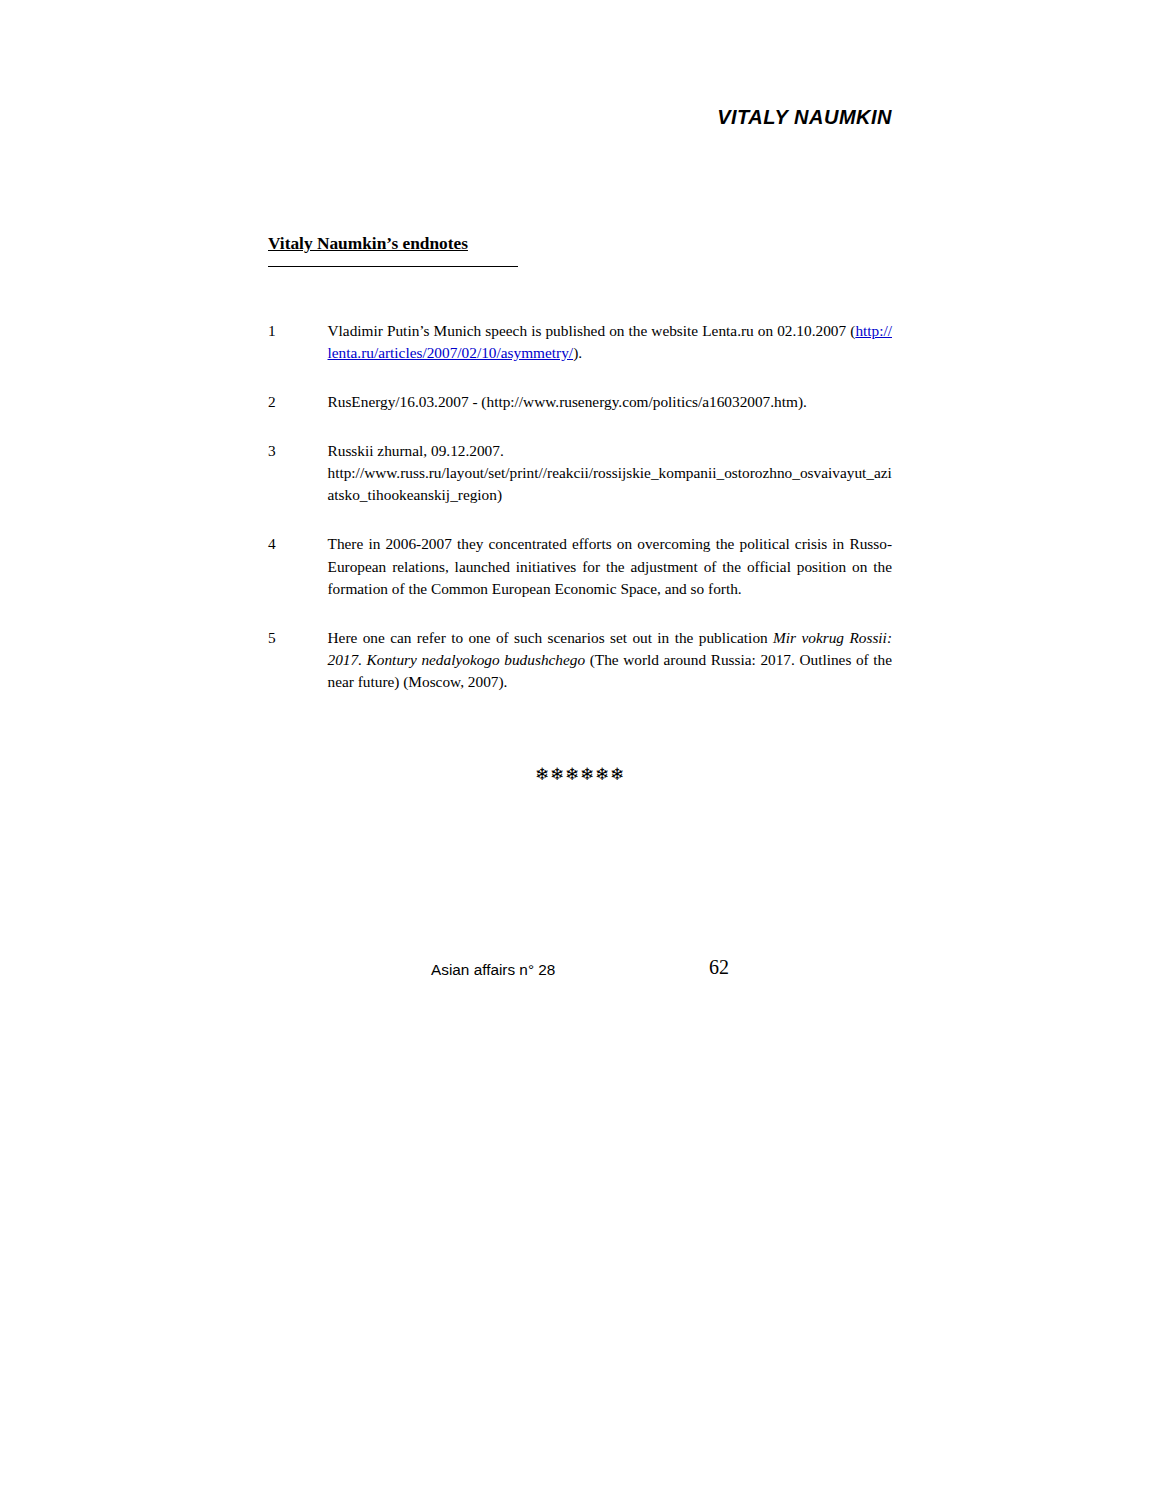VITALY NAUMKIN
Vitaly Naumkin’s endnotes
1 Vladimir Putin’s Munich speech is published on the website Lenta.ru on 02.10.2007 (http://lenta.ru/articles/2007/02/10/asymmetry/).
2 RusEnergy/16.03.2007 - (http://www.rusenergy.com/politics/a16032007.htm).
3 Russkii zhurnal, 09.12.2007.
http://www.russ.ru/layout/set/print//reakcii/rossijskie_kompanii_ostorozhno_osvaivayut_aziatsko_tihookeanskij_region)
4 There in 2006-2007 they concentrated efforts on overcoming the political crisis in Russo-European relations, launched initiatives for the adjustment of the official position on the formation of the Common European Economic Space, and so forth.
5 Here one can refer to one of such scenarios set out in the publication Mir vokrug Rossii: 2017. Kontury nedalyokogo budushchego (The world around Russia: 2017. Outlines of the near future) (Moscow, 2007).
❄❄❄❄❄❄
Asian affairs n° 28 62